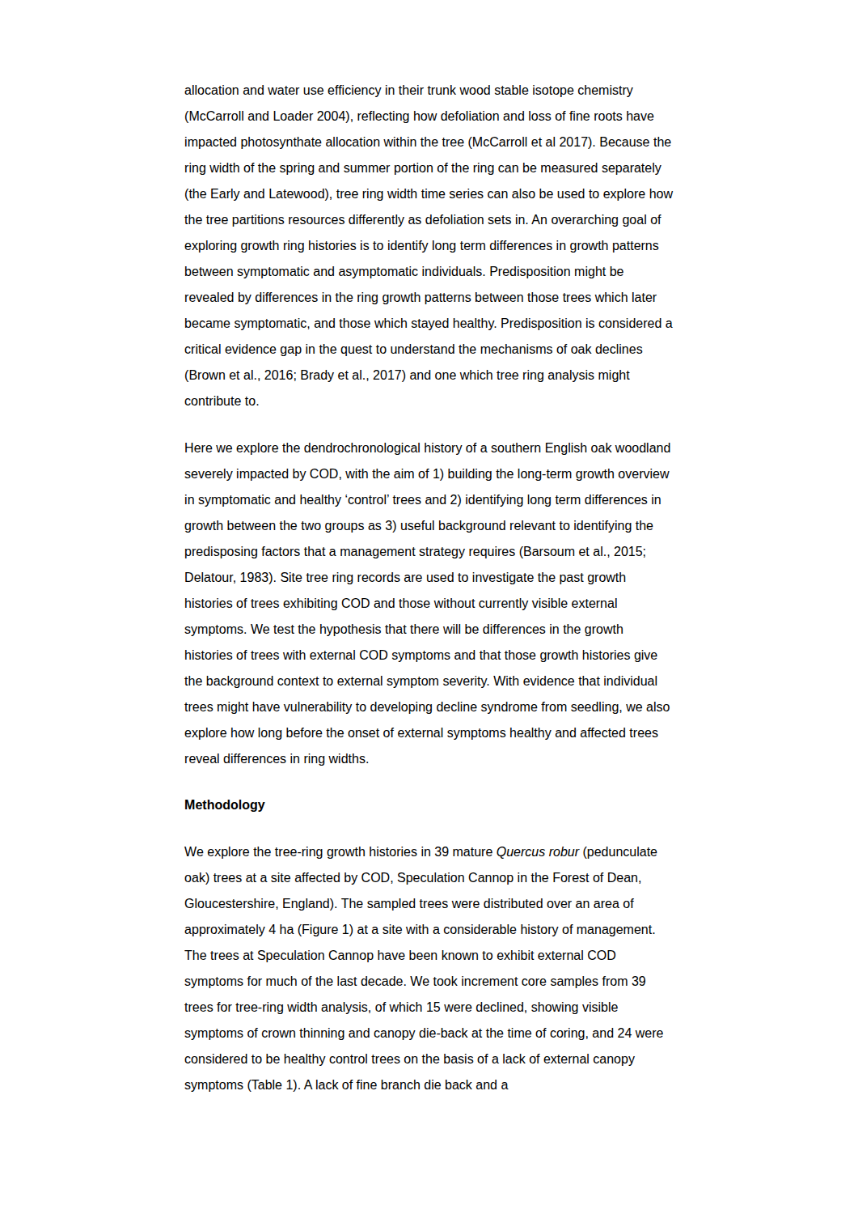allocation and water use efficiency in their trunk wood stable isotope chemistry (McCarroll and Loader 2004), reflecting how defoliation and loss of fine roots have impacted photosynthate allocation within the tree (McCarroll et al 2017). Because the ring width of the spring and summer portion of the ring can be measured separately (the Early and Latewood), tree ring width time series can also be used to explore how the tree partitions resources differently as defoliation sets in. An overarching goal of exploring growth ring histories is to identify long term differences in growth patterns between symptomatic and asymptomatic individuals. Predisposition might be revealed by differences in the ring growth patterns between those trees which later became symptomatic, and those which stayed healthy. Predisposition is considered a critical evidence gap in the quest to understand the mechanisms of oak declines (Brown et al., 2016; Brady et al., 2017) and one which tree ring analysis might contribute to.
Here we explore the dendrochronological history of a southern English oak woodland severely impacted by COD, with the aim of 1) building the long-term growth overview in symptomatic and healthy ‘control’ trees and 2) identifying long term differences in growth between the two groups as 3) useful background relevant to identifying the predisposing factors that a management strategy requires (Barsoum et al., 2015; Delatour, 1983). Site tree ring records are used to investigate the past growth histories of trees exhibiting COD and those without currently visible external symptoms. We test the hypothesis that there will be differences in the growth histories of trees with external COD symptoms and that those growth histories give the background context to external symptom severity. With evidence that individual trees might have vulnerability to developing decline syndrome from seedling, we also explore how long before the onset of external symptoms healthy and affected trees reveal differences in ring widths.
Methodology
We explore the tree-ring growth histories in 39 mature Quercus robur (pedunculate oak) trees at a site affected by COD, Speculation Cannop in the Forest of Dean, Gloucestershire, England). The sampled trees were distributed over an area of approximately 4 ha (Figure 1) at a site with a considerable history of management. The trees at Speculation Cannop have been known to exhibit external COD symptoms for much of the last decade. We took increment core samples from 39 trees for tree-ring width analysis, of which 15 were declined, showing visible symptoms of crown thinning and canopy die-back at the time of coring, and 24 were considered to be healthy control trees on the basis of a lack of external canopy symptoms (Table 1). A lack of fine branch die back and a